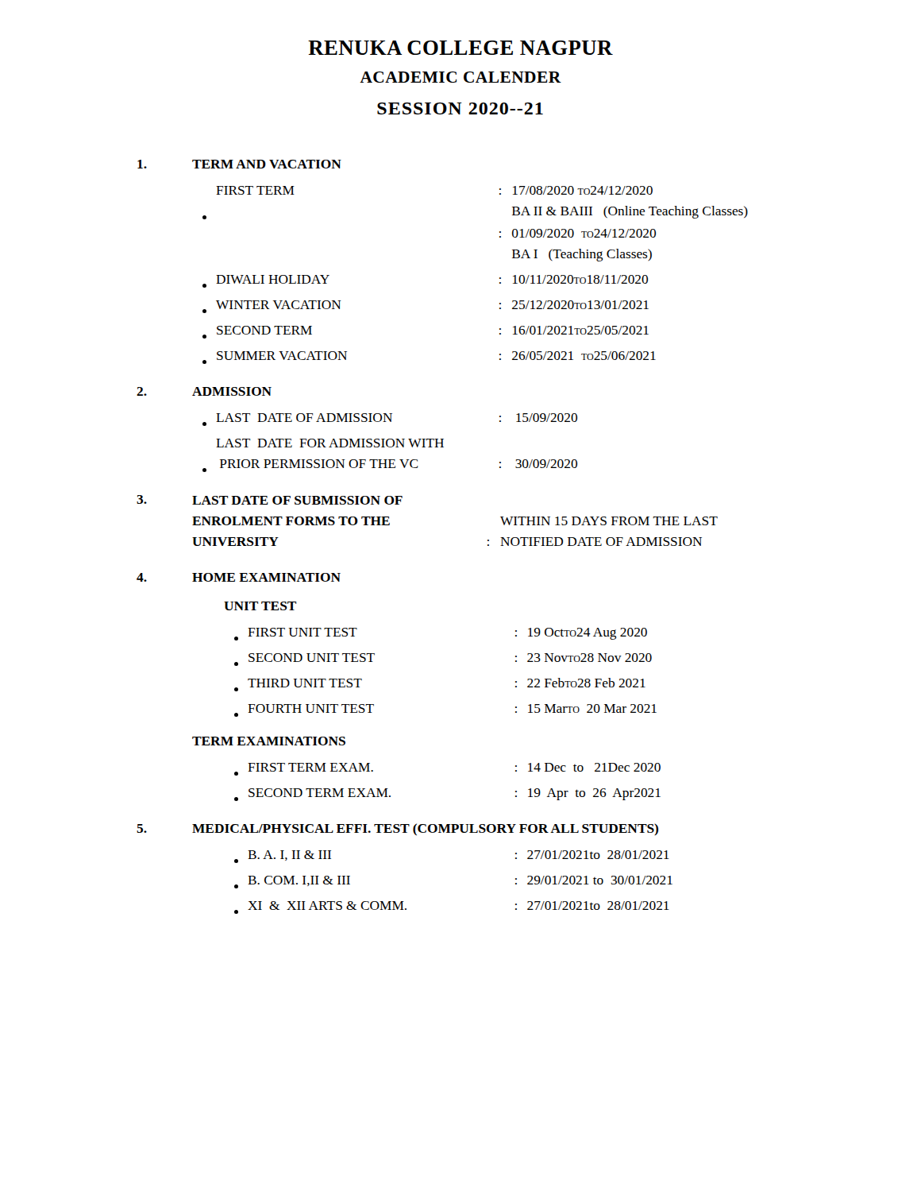RENUKA COLLEGE NAGPUR
ACADEMIC CALENDER
SESSION 2020--21
Term and Vacation
| FIRST TERM | : | 17/08/2020 to 24/12/2020 BA II & BAIII (Online Teaching Classes) |
| | : | 01/09/2020 to 24/12/2020 BA I (Teaching Classes) |
| DIWALI HOLIDAY | : | 10/11/2020 to 18/11/2020 |
| WINTER VACATION | : | 25/12/2020 to 13/01/2021 |
| SECOND TERM | : | 16/01/2021 to 25/05/2021 |
| SUMMER VACATION | : | 26/05/2021 to 25/06/2021 |
Admission
| LAST DATE OF ADMISSION | : | 15/09/2020 |
| LAST DATE FOR ADMISSION WITH PRIOR PERMISSION OF THE VC | : | 30/09/2020 |
| Last Date of Submission of Enrolment Forms to the University | : | WITHIN 15 DAYS FROM THE LAST NOTIFIED DATE OF ADMISSION |
Home Examination
UNIT TEST
| FIRST UNIT TEST | : | 19 Oct to 24 Aug 2020 |
| SECOND UNIT TEST | : | 23 Nov to 28 Nov 2020 |
| THIRD UNIT TEST | : | 22 Feb to 28 Feb 2021 |
| FOURTH UNIT TEST | : | 15 Mar to 20 Mar 2021 |
TERM EXAMINATIONS
| FIRST TERM EXAM. | : | 14 Dec to 21Dec 2020 |
| SECOND TERM EXAM. | : | 19 Apr to 26 Apr2021 |
Medical/Physical Effi. Test (Compulsory for all Students)
| B. A. I, II & III | : | 27/01/2021to 28/01/2021 |
| B. COM. I,II & III | : | 29/01/2021 to 30/01/2021 |
| XI & XII ARTS & COMM. | : | 27/01/2021to 28/01/2021 |